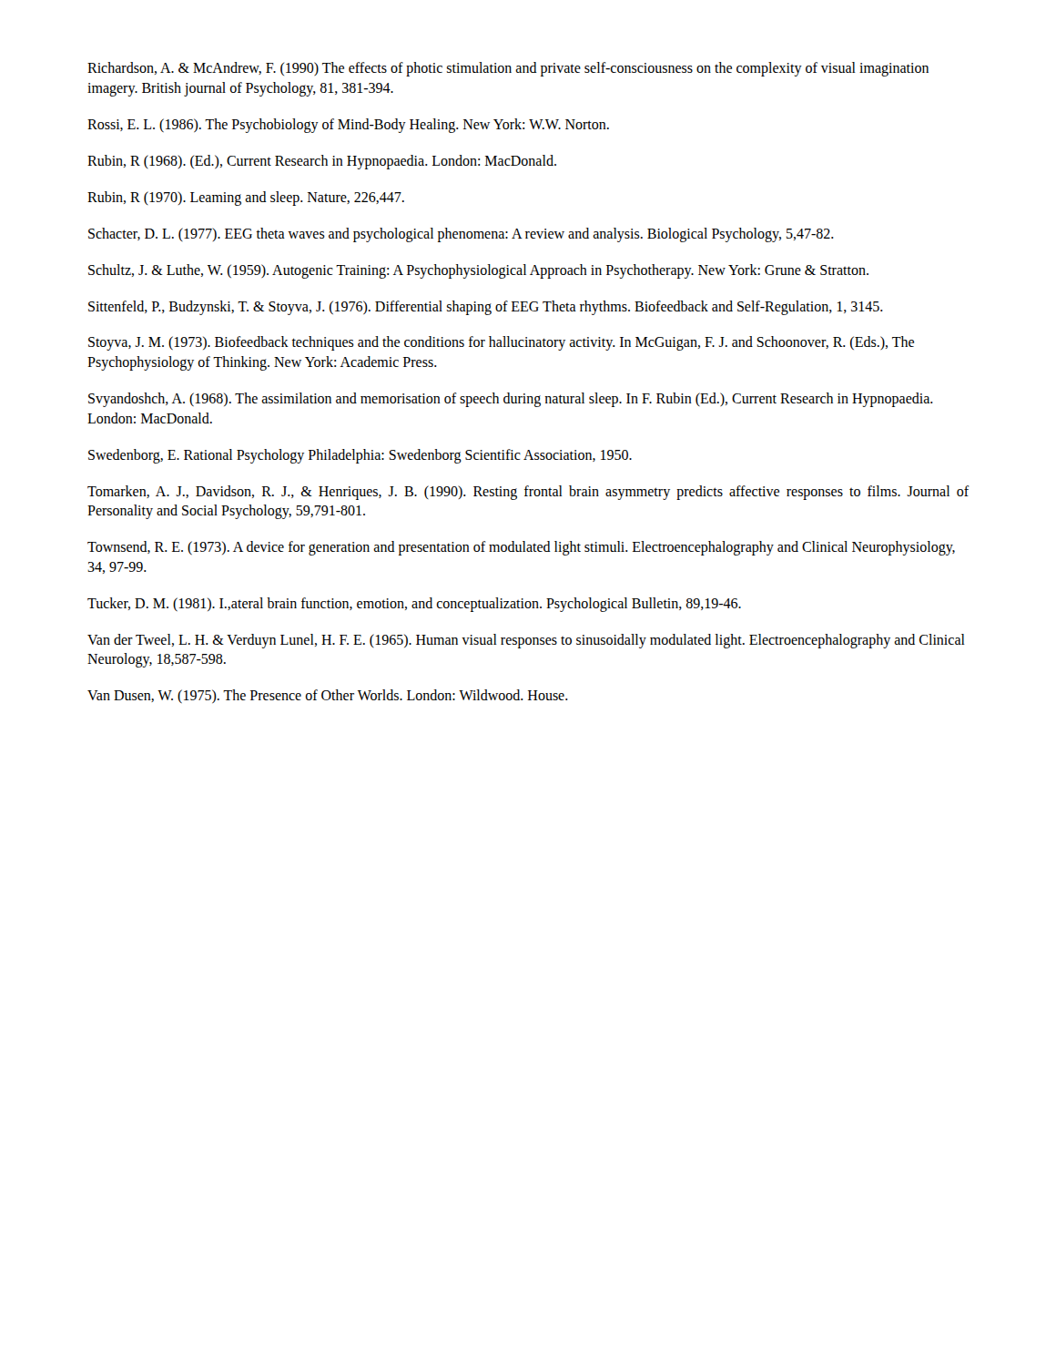Richardson, A. & McAndrew, F. (1990) The effects of photic stimulation and private self-consciousness on the complexity of visual imagination imagery. British journal of Psychology, 81, 381-394.
Rossi, E. L. (1986). The Psychobiology of Mind-Body Healing. New York: W.W. Norton.
Rubin, R (1968). (Ed.), Current Research in Hypnopaedia. London: MacDonald.
Rubin, R (1970). Leaming and sleep. Nature, 226,447.
Schacter, D. L. (1977). EEG theta waves and psychological phenomena: A review and analysis. Biological Psychology, 5,47-82.
Schultz, J. & Luthe, W. (1959). Autogenic Training: A Psychophysiological Approach in Psychotherapy. New York: Grune & Stratton.
Sittenfeld, P., Budzynski, T. & Stoyva, J. (1976). Differential shaping of EEG Theta rhythms. Biofeedback and Self-Regulation, 1, 3145.
Stoyva, J. M. (1973). Biofeedback techniques and the conditions for hallucinatory activity. In McGuigan, F. J. and Schoonover, R. (Eds.), The Psychophysiology of Thinking. New York: Academic Press.
Svyandoshch, A. (1968). The assimilation and memorisation of speech during natural sleep. In F. Rubin (Ed.), Current Research in Hypnopaedia. London: MacDonald.
Swedenborg, E. Rational Psychology Philadelphia: Swedenborg Scientific Association, 1950.
Tomarken, A. J., Davidson, R. J., & Henriques, J. B. (1990). Resting frontal brain asymmetry predicts affective responses to films. Journal of Personality and Social Psychology, 59,791-801.
Townsend, R. E. (1973). A device for generation and presentation of modulated light stimuli. Electroencephalography and Clinical Neurophysiology, 34, 97-99.
Tucker, D. M. (1981). I.,ateral brain function, emotion, and conceptualization. Psychological Bulletin, 89,19-46.
Van der Tweel, L. H. & Verduyn Lunel, H. F. E. (1965). Human visual responses to sinusoidally modulated light. Electroencephalography and Clinical Neurology, 18,587-598.
Van Dusen, W. (1975). The Presence of Other Worlds. London: Wildwood. House.